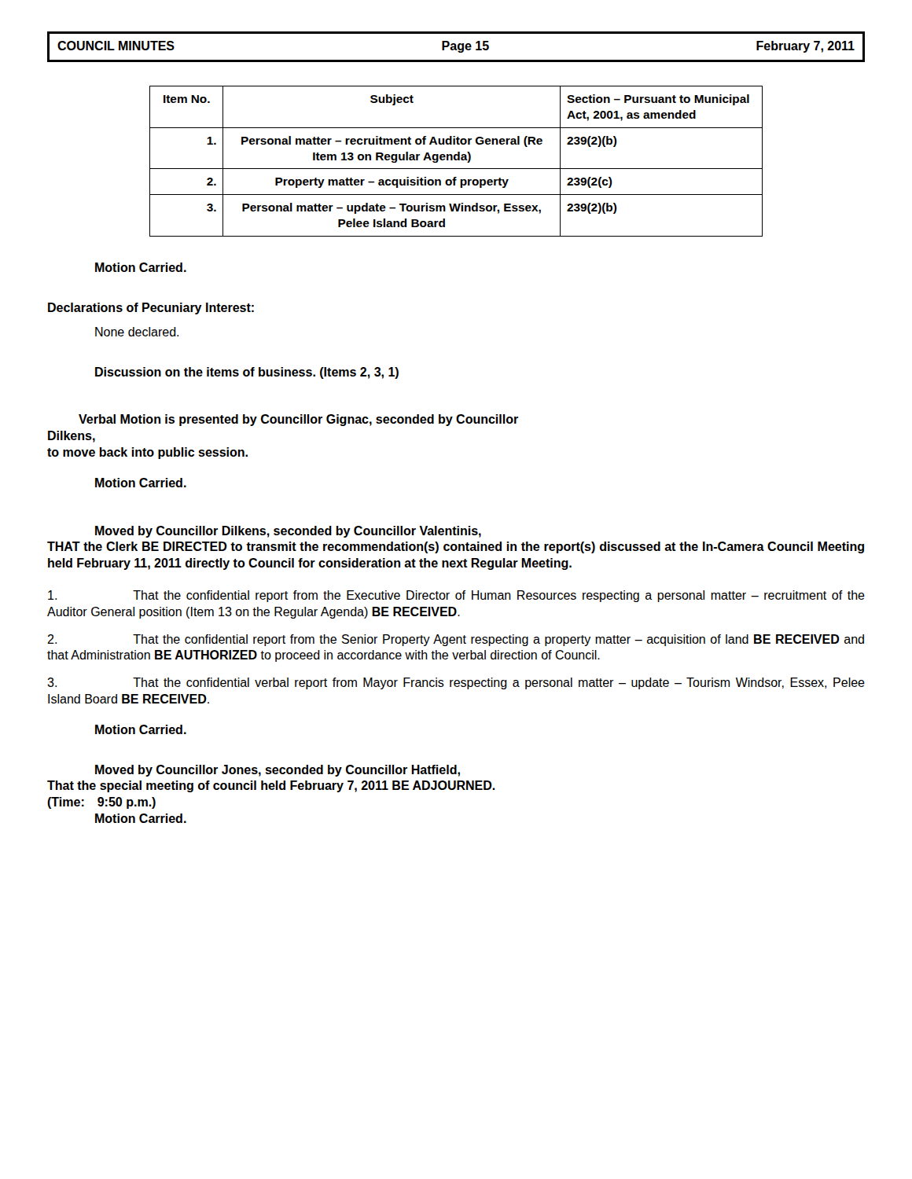COUNCIL MINUTES
Page 15
February 7, 2011
| Item No. | Subject | Section – Pursuant to Municipal Act, 2001, as amended |
| --- | --- | --- |
| 1. | Personal matter – recruitment of Auditor General (Re Item 13 on Regular Agenda) | 239(2)(b) |
| 2. | Property matter – acquisition of property | 239(2(c) |
| 3. | Personal matter – update – Tourism Windsor, Essex, Pelee Island Board | 239(2)(b) |
Motion Carried.
Declarations of Pecuniary Interest:
None declared.
Discussion on the items of business. (Items 2, 3, 1)
Verbal Motion is presented by Councillor Gignac, seconded by Councillor
Dilkens,
to move back into public session.
Motion Carried.
Moved by Councillor Dilkens, seconded by Councillor Valentinis,
THAT the Clerk BE DIRECTED to transmit the recommendation(s) contained in the report(s) discussed at the In-Camera Council Meeting held February 11, 2011 directly to Council for consideration at the next Regular Meeting.
1.      That the confidential report from the Executive Director of Human Resources respecting a personal matter – recruitment of the Auditor General position (Item 13 on the Regular Agenda) BE RECEIVED.
2.      That the confidential report from the Senior Property Agent respecting a property matter – acquisition of land BE RECEIVED and that Administration BE AUTHORIZED to proceed in accordance with the verbal direction of Council.
3.      That the confidential verbal report from Mayor Francis respecting a personal matter – update – Tourism Windsor, Essex, Pelee Island Board BE RECEIVED.
Motion Carried.
Moved by Councillor Jones, seconded by Councillor Hatfield,
That the special meeting of council held February 7, 2011 BE ADJOURNED.
(Time: 9:50 p.m.)
Motion Carried.